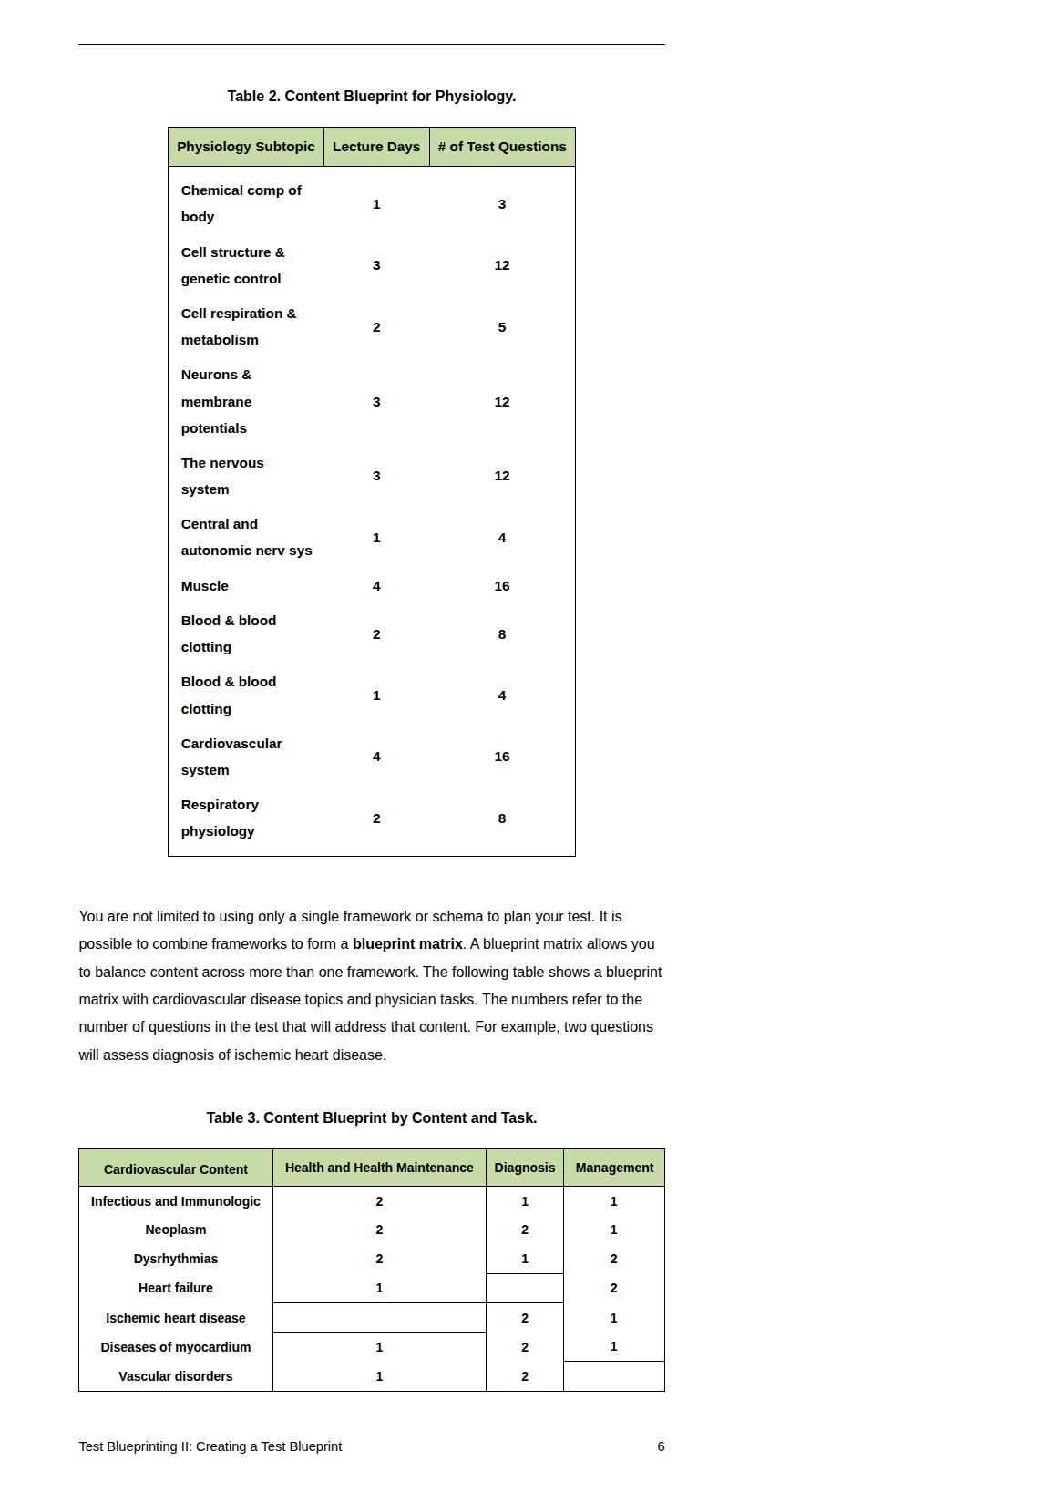Table 2. Content Blueprint for Physiology.
| Physiology Subtopic | Lecture Days | # of Test Questions |
| --- | --- | --- |
| Chemical comp of body | 1 | 3 |
| Cell structure & genetic control | 3 | 12 |
| Cell respiration & metabolism | 2 | 5 |
| Neurons & membrane potentials | 3 | 12 |
| The nervous system | 3 | 12 |
| Central and autonomic nerv sys | 1 | 4 |
| Muscle | 4 | 16 |
| Blood & blood clotting | 2 | 8 |
| Blood & blood clotting | 1 | 4 |
| Cardiovascular system | 4 | 16 |
| Respiratory physiology | 2 | 8 |
You are not limited to using only a single framework or schema to plan your test. It is possible to combine frameworks to form a blueprint matrix. A blueprint matrix allows you to balance content across more than one framework. The following table shows a blueprint matrix with cardiovascular disease topics and physician tasks. The numbers refer to the number of questions in the test that will address that content. For example, two questions will assess diagnosis of ischemic heart disease.
Table 3. Content Blueprint by Content and Task.
| Cardiovascular Content | Health and Health Maintenance | Diagnosis | Management |
| --- | --- | --- | --- |
| Infectious and Immunologic | 2 | 1 | 1 |
| Neoplasm | 2 | 2 | 1 |
| Dysrhythmias | 2 | 1 | 2 |
| Heart failure | 1 | | 2 |
| Ischemic heart disease | | 2 | 1 |
| Diseases of myocardium | 1 | 2 | 1 |
| Vascular disorders | 1 | 2 | |
Test Blueprinting II: Creating a Test Blueprint 6